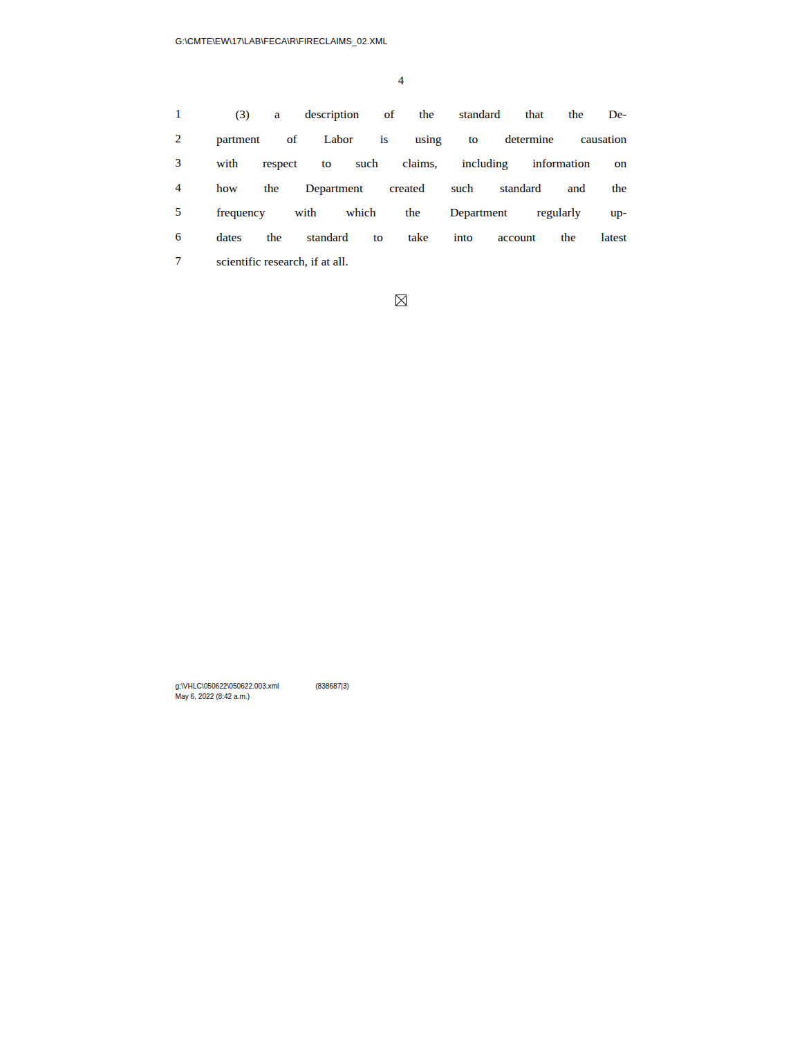G:\CMTE\EW\17\LAB\FECA\R\FIRECLAIMS_02.XML
4
| 1 | (3) a description of the standard that the De- |
| 2 | partment of Labor is using to determine causation |
| 3 | with respect to such claims, including information on |
| 4 | how the Department created such standard and the |
| 5 | frequency with which the Department regularly up- |
| 6 | dates the standard to take into account the latest |
| 7 | scientific research, if at all. |
g:\VHLC\050622\050622.003.xml (838687|3)
May 6, 2022 (8:42 a.m.)